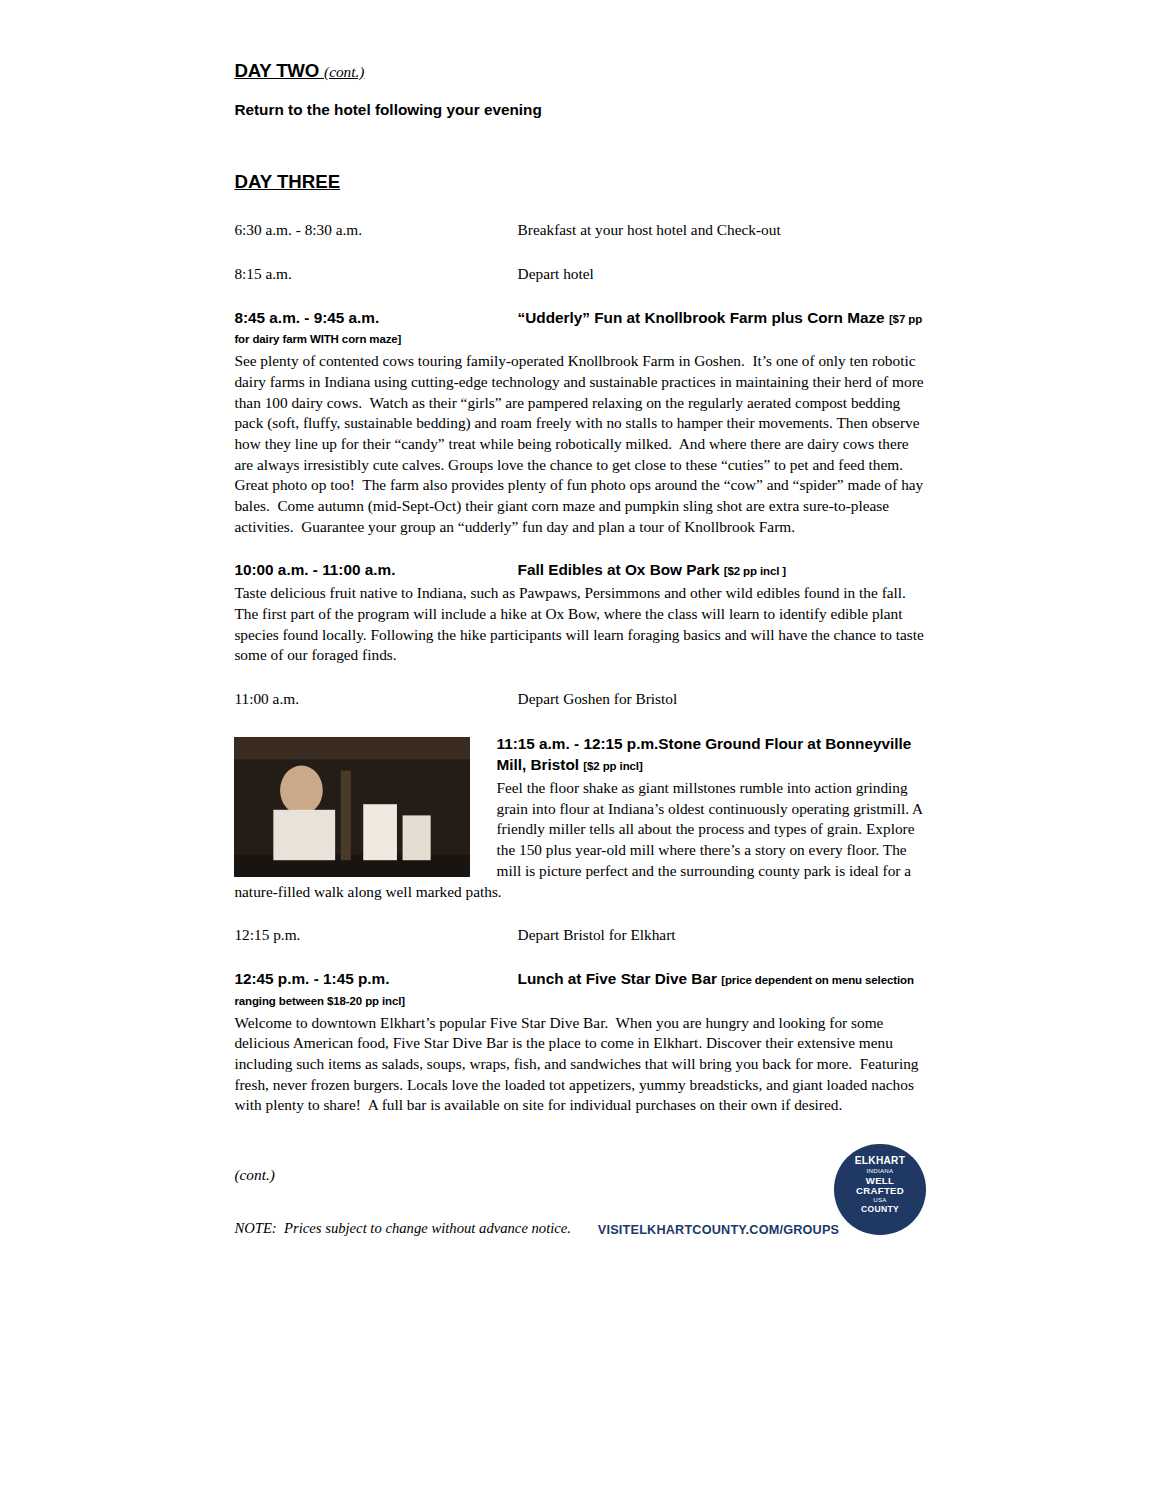DAY TWO (cont.)
Return to the hotel following your evening
DAY THREE
6:30 a.m. - 8:30 a.m. Breakfast at your host hotel and Check-out
8:15 a.m. Depart hotel
8:45 a.m. - 9:45 a.m.“Udderly” Fun at Knollbrook Farm plus Corn Maze [$7 pp for dairy farm WITH corn maze]
See plenty of contented cows touring family-operated Knollbrook Farm in Goshen. It’s one of only ten robotic dairy farms in Indiana using cutting-edge technology and sustainable practices in maintaining their herd of more than 100 dairy cows. Watch as their “girls” are pampered relaxing on the regularly aerated compost bedding pack (soft, fluffy, sustainable bedding) and roam freely with no stalls to hamper their movements. Then observe how they line up for their “candy” treat while being robotically milked. And where there are dairy cows there are always irresistibly cute calves. Groups love the chance to get close to these “cuties” to pet and feed them. Great photo op too! The farm also provides plenty of fun photo ops around the “cow” and “spider” made of hay bales. Come autumn (mid-Sept-Oct) their giant corn maze and pumpkin sling shot are extra sure-to-please activities. Guarantee your group an “udderly” fun day and plan a tour of Knollbrook Farm.
10:00 a.m. - 11:00 a.m. Fall Edibles at Ox Bow Park [$2 pp incl ]
Taste delicious fruit native to Indiana, such as Pawpaws, Persimmons and other wild edibles found in the fall. The first part of the program will include a hike at Ox Bow, where the class will learn to identify edible plant species found locally. Following the hike participants will learn foraging basics and will have the chance to taste some of our foraged finds.
11:00 a.m. Depart Goshen for Bristol
11:15 a.m. - 12:15 p.m. Stone Ground Flour at Bonneyville Mill, Bristol [$2 pp incl]
Feel the floor shake as giant millstones rumble into action grinding grain into flour at Indiana’s oldest continuously operating gristmill. A friendly miller tells all about the process and types of grain. Explore the 150 plus year-old mill where there’s a story on every floor. The mill is picture perfect and the surrounding county park is ideal for a nature-filled walk along well marked paths.
12:15 p.m. Depart Bristol for Elkhart
12:45 p.m. - 1:45 p.m. Lunch at Five Star Dive Bar [price dependent on menu selection ranging between $18-20 pp incl]
Welcome to downtown Elkhart’s popular Five Star Dive Bar. When you are hungry and looking for some delicious American food, Five Star Dive Bar is the place to come in Elkhart. Discover their extensive menu including such items as salads, soups, wraps, fish, and sandwiches that will bring you back for more. Featuring fresh, never frozen burgers. Locals love the loaded tot appetizers, yummy breadsticks, and giant loaded nachos with plenty to share! A full bar is available on site for individual purchases on their own if desired.
(cont.)
NOTE: Prices subject to change without advance notice. VISITELKHARTCOUNTY.COM/GROUPS
ELKHART INDIANA WELL CRAFTED USA COUNTY